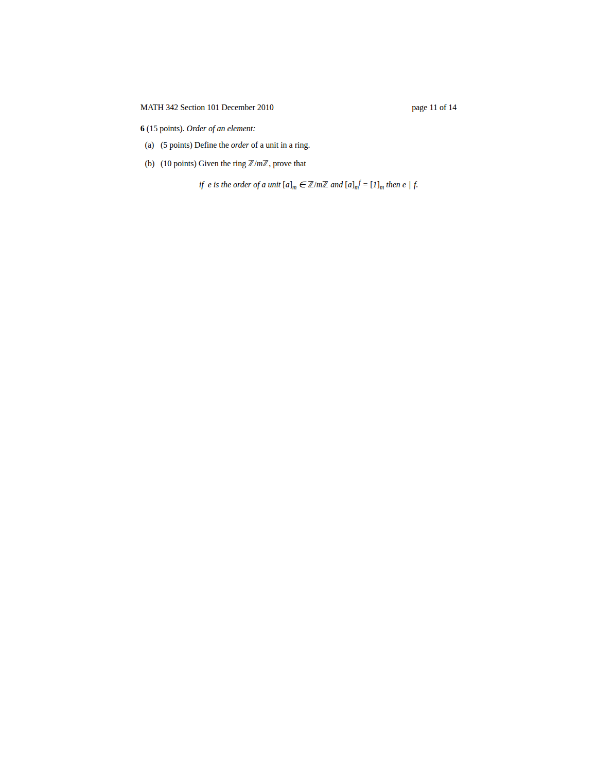MATH 342 Section 101 December 2010
page 11 of 14
6 (15 points). Order of an element:
(a) (5 points) Define the order of a unit in a ring.
(b) (10 points) Given the ring ℤ/mℤ, prove that
if e is the order of a unit [a]m ∈ ℤ/mℤ and [a]mf = [1]m then e | f.